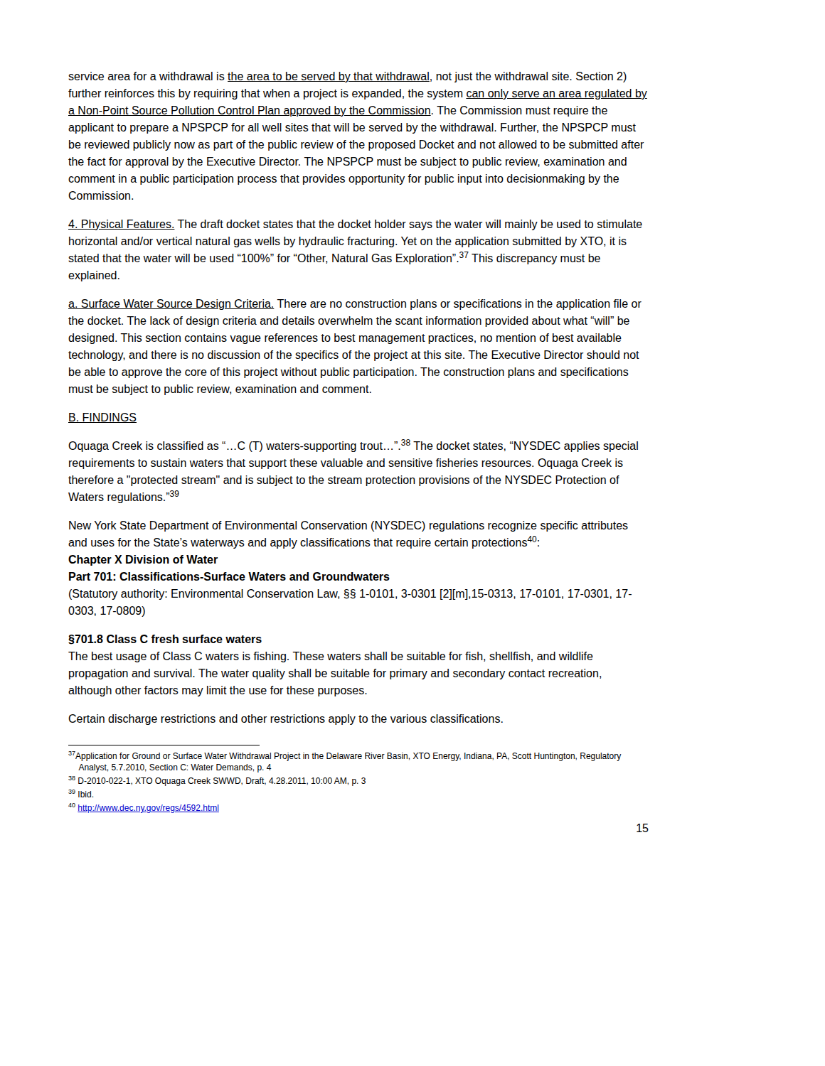service area for a withdrawal is the area to be served by that withdrawal, not just the withdrawal site. Section 2) further reinforces this by requiring that when a project is expanded, the system can only serve an area regulated by a Non-Point Source Pollution Control Plan approved by the Commission. The Commission must require the applicant to prepare a NPSPCP for all well sites that will be served by the withdrawal. Further, the NPSPCP must be reviewed publicly now as part of the public review of the proposed Docket and not allowed to be submitted after the fact for approval by the Executive Director. The NPSPCP must be subject to public review, examination and comment in a public participation process that provides opportunity for public input into decisionmaking by the Commission.
4. Physical Features. The draft docket states that the docket holder says the water will mainly be used to stimulate horizontal and/or vertical natural gas wells by hydraulic fracturing. Yet on the application submitted by XTO, it is stated that the water will be used “100%” for “Other, Natural Gas Exploration”.37 This discrepancy must be explained.
a. Surface Water Source Design Criteria. There are no construction plans or specifications in the application file or the docket. The lack of design criteria and details overwhelm the scant information provided about what “will” be designed. This section contains vague references to best management practices, no mention of best available technology, and there is no discussion of the specifics of the project at this site. The Executive Director should not be able to approve the core of this project without public participation. The construction plans and specifications must be subject to public review, examination and comment.
B. FINDINGS
Oquaga Creek is classified as “…C (T) waters-supporting trout…”.38 The docket states, “NYSDEC applies special requirements to sustain waters that support these valuable and sensitive fisheries resources. Oquaga Creek is therefore a "protected stream" and is subject to the stream protection provisions of the NYSDEC Protection of Waters regulations.”39
New York State Department of Environmental Conservation (NYSDEC) regulations recognize specific attributes and uses for the State’s waterways and apply classifications that require certain protections40:
Chapter X Division of Water
Part 701: Classifications-Surface Waters and Groundwaters
(Statutory authority: Environmental Conservation Law, §§ 1-0101, 3-0301 [2][m],15-0313, 17-0101, 17-0301, 17-0303, 17-0809)
§701.8 Class C fresh surface waters
The best usage of Class C waters is fishing. These waters shall be suitable for fish, shellfish, and wildlife propagation and survival. The water quality shall be suitable for primary and secondary contact recreation, although other factors may limit the use for these purposes.
Certain discharge restrictions and other restrictions apply to the various classifications.
37Application for Ground or Surface Water Withdrawal Project in the Delaware River Basin, XTO Energy, Indiana, PA, Scott Huntington, Regulatory Analyst, 5.7.2010, Section C: Water Demands, p. 4
38 D-2010-022-1, XTO Oquaga Creek SWWD, Draft, 4.28.2011, 10:00 AM, p. 3
39 Ibid.
40 http://www.dec.ny.gov/regs/4592.html
15